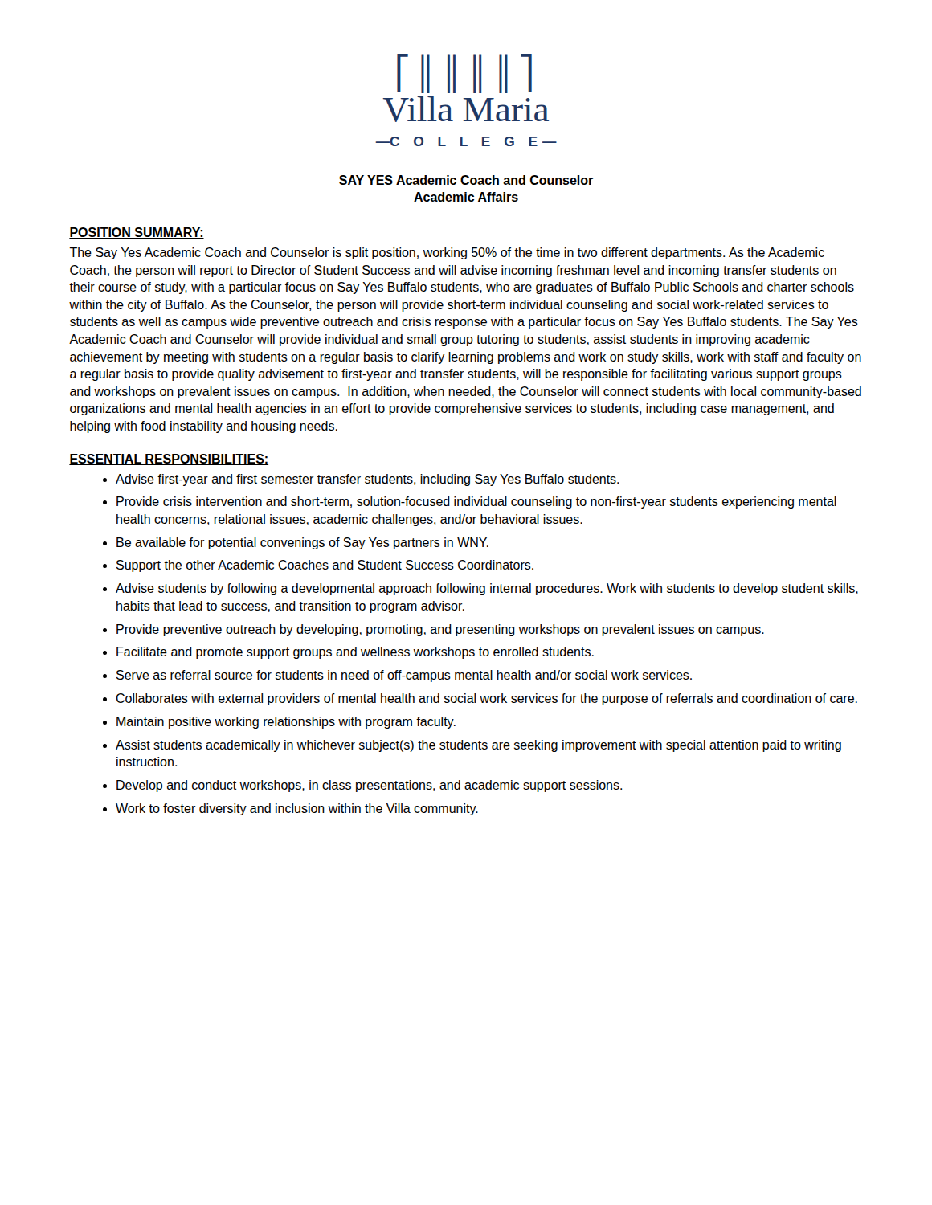⎡║║║║⎤
Villa Maria
—C O L L E G E—
SAY YES Academic Coach and Counselor
Academic Affairs
POSITION SUMMARY:
The Say Yes Academic Coach and Counselor is split position, working 50% of the time in two different departments. As the Academic Coach, the person will report to Director of Student Success and will advise incoming freshman level and incoming transfer students on their course of study, with a particular focus on Say Yes Buffalo students, who are graduates of Buffalo Public Schools and charter schools within the city of Buffalo. As the Counselor, the person will provide short-term individual counseling and social work-related services to students as well as campus wide preventive outreach and crisis response with a particular focus on Say Yes Buffalo students. The Say Yes Academic Coach and Counselor will provide individual and small group tutoring to students, assist students in improving academic achievement by meeting with students on a regular basis to clarify learning problems and work on study skills, work with staff and faculty on a regular basis to provide quality advisement to first-year and transfer students, will be responsible for facilitating various support groups and workshops on prevalent issues on campus. In addition, when needed, the Counselor will connect students with local community-based organizations and mental health agencies in an effort to provide comprehensive services to students, including case management, and helping with food instability and housing needs.
ESSENTIAL RESPONSIBILITIES:
Advise first-year and first semester transfer students, including Say Yes Buffalo students.
Provide crisis intervention and short-term, solution-focused individual counseling to non-first-year students experiencing mental health concerns, relational issues, academic challenges, and/or behavioral issues.
Be available for potential convenings of Say Yes partners in WNY.
Support the other Academic Coaches and Student Success Coordinators.
Advise students by following a developmental approach following internal procedures. Work with students to develop student skills, habits that lead to success, and transition to program advisor.
Provide preventive outreach by developing, promoting, and presenting workshops on prevalent issues on campus.
Facilitate and promote support groups and wellness workshops to enrolled students.
Serve as referral source for students in need of off-campus mental health and/or social work services.
Collaborates with external providers of mental health and social work services for the purpose of referrals and coordination of care.
Maintain positive working relationships with program faculty.
Assist students academically in whichever subject(s) the students are seeking improvement with special attention paid to writing instruction.
Develop and conduct workshops, in class presentations, and academic support sessions.
Work to foster diversity and inclusion within the Villa community.